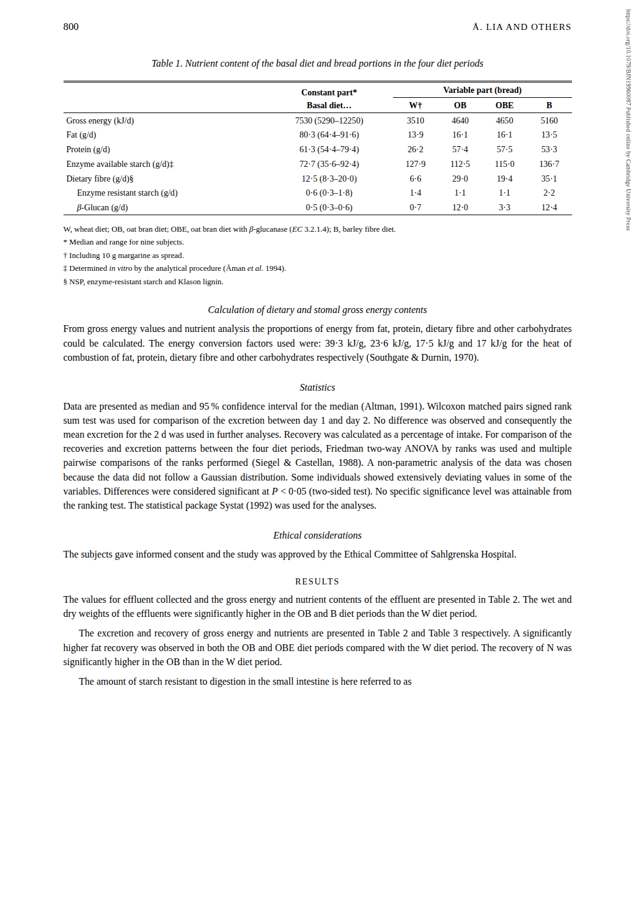https://doi.org/10.1079/BJN19960087 Published online by Cambridge University Press
800 Å. LIA AND OTHERS
Table 1. Nutrient content of the basal diet and bread portions in the four diet periods
| | Constant part* Basal diet… | Variable part (bread) |
| --- | --- | --- |
| | W† | OB | OBE | B |
| Gross energy (kJ/d) | 7530 (5290–12250) | 3510 | 4640 | 4650 | 5160 |
| Fat (g/d) | 80·3 (64·4–91·6) | 13·9 | 16·1 | 16·1 | 13·5 |
| Protein (g/d) | 61·3 (54·4–79·4) | 26·2 | 57·4 | 57·5 | 53·3 |
| Enzyme available starch (g/d)‡ | 72·7 (35·6–92·4) | 127·9 | 112·5 | 115·0 | 136·7 |
| Dietary fibre (g/d)§ | 12·5 (8·3–20·0) | 6·6 | 29·0 | 19·4 | 35·1 |
| Enzyme resistant starch (g/d) | 0·6 (0·3–1·8) | 1·4 | 1·1 | 1·1 | 2·2 |
| β -Glucan (g/d) | 0·5 (0·3–0·6) | 0·7 | 12·0 | 3·3 | 12·4 |
W, wheat diet; OB, oat bran diet; OBE, oat bran diet with β-glucanase (EC 3.2.1.4); B, barley fibre diet.
* Median and range for nine subjects.
† Including 10 g margarine as spread.
‡ Determined in vitro by the analytical procedure (Åman et al. 1994).
§ NSP, enzyme-resistant starch and Klason lignin.
Calculation of dietary and stomal gross energy contents
From gross energy values and nutrient analysis the proportions of energy from fat, protein, dietary fibre and other carbohydrates could be calculated. The energy conversion factors used were: 39·3 kJ/g, 23·6 kJ/g, 17·5 kJ/g and 17 kJ/g for the heat of combustion of fat, protein, dietary fibre and other carbohydrates respectively (Southgate & Durnin, 1970).
Statistics
Data are presented as median and 95 % confidence interval for the median (Altman, 1991). Wilcoxon matched pairs signed rank sum test was used for comparison of the excretion between day 1 and day 2. No difference was observed and consequently the mean excretion for the 2 d was used in further analyses. Recovery was calculated as a percentage of intake. For comparison of the recoveries and excretion patterns between the four diet periods, Friedman two-way ANOVA by ranks was used and multiple pairwise comparisons of the ranks performed (Siegel & Castellan, 1988). A non-parametric analysis of the data was chosen because the data did not follow a Gaussian distribution. Some individuals showed extensively deviating values in some of the variables. Differences were considered significant at P < 0·05 (two-sided test). No specific significance level was attainable from the ranking test. The statistical package Systat (1992) was used for the analyses.
Ethical considerations
The subjects gave informed consent and the study was approved by the Ethical Committee of Sahlgrenska Hospital.
RESULTS
The values for effluent collected and the gross energy and nutrient contents of the effluent are presented in Table 2. The wet and dry weights of the effluents were significantly higher in the OB and B diet periods than the W diet period.
The excretion and recovery of gross energy and nutrients are presented in Table 2 and Table 3 respectively. A significantly higher fat recovery was observed in both the OB and OBE diet periods compared with the W diet period. The recovery of N was significantly higher in the OB than in the W diet period.
The amount of starch resistant to digestion in the small intestine is here referred to as